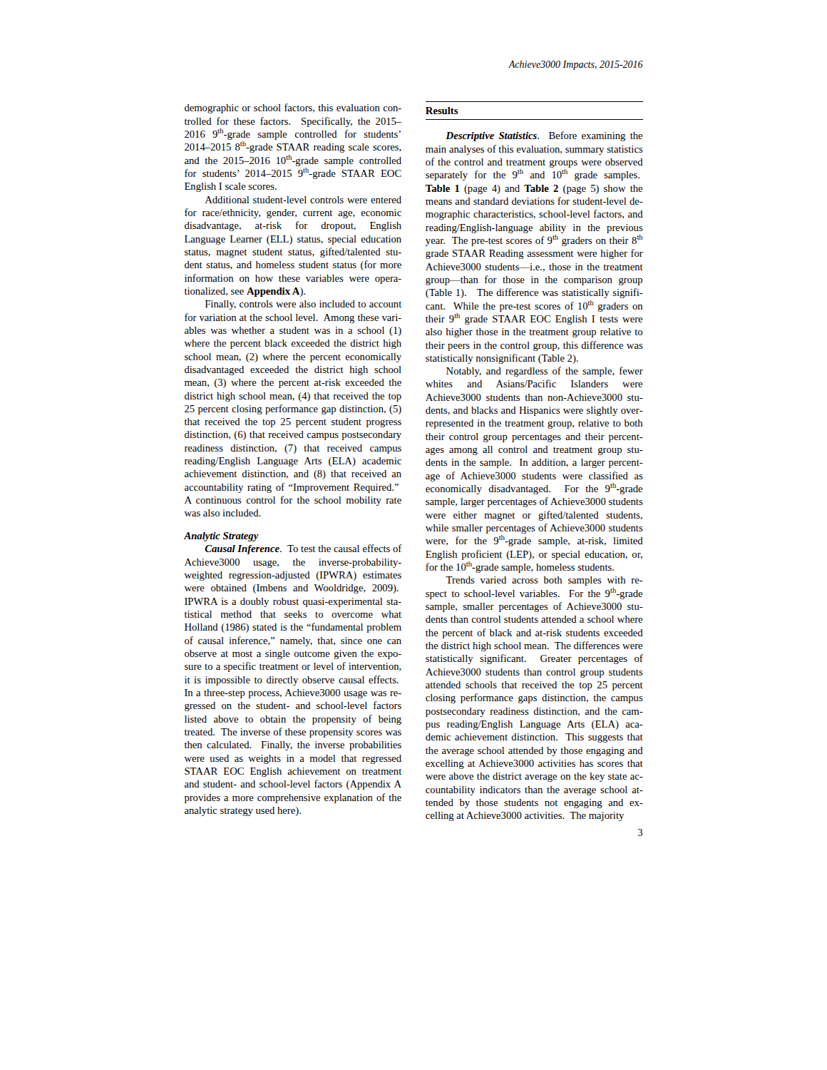Achieve3000 Impacts, 2015-2016
demographic or school factors, this evaluation controlled for these factors. Specifically, the 2015–2016 9th-grade sample controlled for students’ 2014–2015 8th-grade STAAR reading scale scores, and the 2015–2016 10th-grade sample controlled for students’ 2014–2015 9th-grade STAAR EOC English I scale scores.
Additional student-level controls were entered for race/ethnicity, gender, current age, economic disadvantage, at-risk for dropout, English Language Learner (ELL) status, special education status, magnet student status, gifted/talented student status, and homeless student status (for more information on how these variables were operationalized, see Appendix A).
Finally, controls were also included to account for variation at the school level. Among these variables was whether a student was in a school (1) where the percent black exceeded the district high school mean, (2) where the percent economically disadvantaged exceeded the district high school mean, (3) where the percent at-risk exceeded the district high school mean, (4) that received the top 25 percent closing performance gap distinction, (5) that received the top 25 percent student progress distinction, (6) that received campus postsecondary readiness distinction, (7) that received campus reading/English Language Arts (ELA) academic achievement distinction, and (8) that received an accountability rating of “Improvement Required.” A continuous control for the school mobility rate was also included.
Analytic Strategy
Causal Inference. To test the causal effects of Achieve3000 usage, the inverse-probability-weighted regression-adjusted (IPWRA) estimates were obtained (Imbens and Wooldridge, 2009). IPWRA is a doubly robust quasi-experimental statistical method that seeks to overcome what Holland (1986) stated is the “fundamental problem of causal inference,” namely, that, since one can observe at most a single outcome given the exposure to a specific treatment or level of intervention, it is impossible to directly observe causal effects. In a three-step process, Achieve3000 usage was regressed on the student- and school-level factors listed above to obtain the propensity of being treated. The inverse of these propensity scores was then calculated. Finally, the inverse probabilities were used as weights in a model that regressed STAAR EOC English achievement on treatment and student- and school-level factors (Appendix A provides a more comprehensive explanation of the analytic strategy used here).
Results
Descriptive Statistics. Before examining the main analyses of this evaluation, summary statistics of the control and treatment groups were observed separately for the 9th and 10th grade samples. Table 1 (page 4) and Table 2 (page 5) show the means and standard deviations for student-level demographic characteristics, school-level factors, and reading/English-language ability in the previous year. The pre-test scores of 9th graders on their 8th grade STAAR Reading assessment were higher for Achieve3000 students—i.e., those in the treatment group—than for those in the comparison group (Table 1). The difference was statistically significant. While the pre-test scores of 10th graders on their 9th grade STAAR EOC English I tests were also higher those in the treatment group relative to their peers in the control group, this difference was statistically nonsignificant (Table 2).
Notably, and regardless of the sample, fewer whites and Asians/Pacific Islanders were Achieve3000 students than non-Achieve3000 students, and blacks and Hispanics were slightly overrepresented in the treatment group, relative to both their control group percentages and their percentages among all control and treatment group students in the sample. In addition, a larger percentage of Achieve3000 students were classified as economically disadvantaged. For the 9th-grade sample, larger percentages of Achieve3000 students were either magnet or gifted/talented students, while smaller percentages of Achieve3000 students were, for the 9th-grade sample, at-risk, limited English proficient (LEP), or special education, or, for the 10th-grade sample, homeless students.
Trends varied across both samples with respect to school-level variables. For the 9th-grade sample, smaller percentages of Achieve3000 students than control students attended a school where the percent of black and at-risk students exceeded the district high school mean. The differences were statistically significant. Greater percentages of Achieve3000 students than control group students attended schools that received the top 25 percent closing performance gaps distinction, the campus postsecondary readiness distinction, and the campus reading/English Language Arts (ELA) academic achievement distinction. This suggests that the average school attended by those engaging and excelling at Achieve3000 activities has scores that were above the district average on the key state accountability indicators than the average school attended by those students not engaging and excelling at Achieve3000 activities. The majority
3